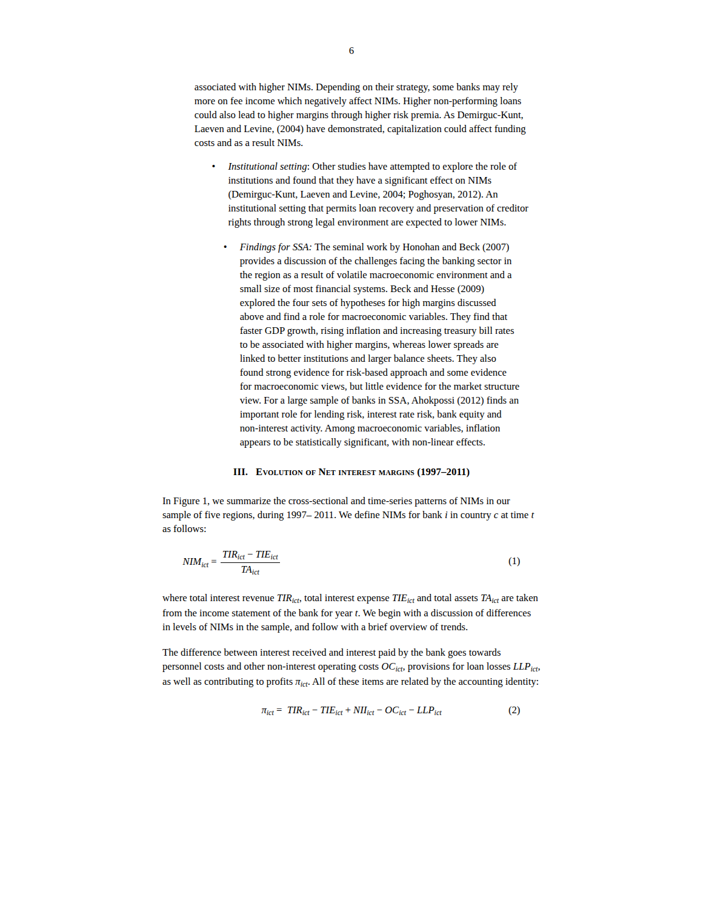6
associated with higher NIMs. Depending on their strategy, some banks may rely more on fee income which negatively affect NIMs. Higher non-performing loans could also lead to higher margins through higher risk premia. As Demirguc-Kunt, Laeven and Levine, (2004) have demonstrated, capitalization could affect funding costs and as a result NIMs.
• Institutional setting: Other studies have attempted to explore the role of institutions and found that they have a significant effect on NIMs (Demirguc-Kunt, Laeven and Levine, 2004; Poghosyan, 2012). An institutional setting that permits loan recovery and preservation of creditor rights through strong legal environment are expected to lower NIMs.
• Findings for SSA: The seminal work by Honohan and Beck (2007) provides a discussion of the challenges facing the banking sector in the region as a result of volatile macroeconomic environment and a small size of most financial systems. Beck and Hesse (2009) explored the four sets of hypotheses for high margins discussed above and find a role for macroeconomic variables. They find that faster GDP growth, rising inflation and increasing treasury bill rates to be associated with higher margins, whereas lower spreads are linked to better institutions and larger balance sheets. They also found strong evidence for risk-based approach and some evidence for macroeconomic views, but little evidence for the market structure view. For a large sample of banks in SSA, Ahokpossi (2012) finds an important role for lending risk, interest rate risk, bank equity and non-interest activity. Among macroeconomic variables, inflation appears to be statistically significant, with non-linear effects.
III. Evolution of Net interest margins (1997–2011)
In Figure 1, we summarize the cross-sectional and time-series patterns of NIMs in our sample of five regions, during 1997– 2011. We define NIMs for bank i in country c at time t as follows:
NIM ict = TIR ict − TIE ict TA ict (1)
where total interest revenue TIR ict, total interest expense TIE ict and total assets TA ict are taken from the income statement of the bank for year t. We begin with a discussion of differences in levels of NIMs in the sample, and follow with a brief overview of trends.
The difference between interest received and interest paid by the bank goes towards personnel costs and other non-interest operating costs OC ict, provisions for loan losses LLP ict, as well as contributing to profits πict. All of these items are related by the accounting identity:
πict = TIR ict − TIE ict + NII ict − OC ict − LLP ict (2)